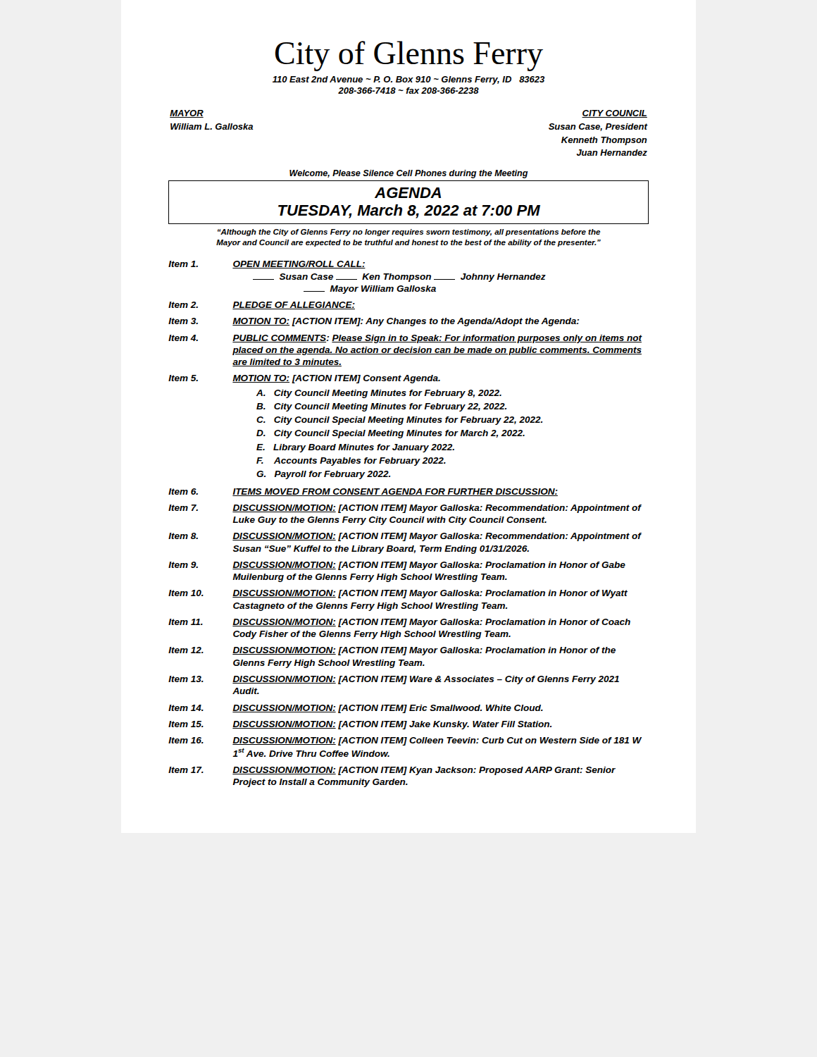City of Glenns Ferry
110 East 2nd Avenue ~ P. O. Box 910 ~ Glenns Ferry, ID 83623
208-366-7418 ~ fax 208-366-2238
| MAYOR | CITY COUNCIL |
| William L. Galloska | Susan Case, President |
| | Kenneth Thompson |
| | Juan Hernandez |
Welcome, Please Silence Cell Phones during the Meeting
AGENDA
TUESDAY, March 8, 2022 at 7:00 PM
“Although the City of Glenns Ferry no longer requires sworn testimony, all presentations before the
Mayor and Council are expected to be truthful and honest to the best of the ability of the presenter.”
| Item 1. | OPEN MEETING/ROLL CALL: Susan Case Ken Thompson Johnny Hernandez Mayor William Galloska |
| Item 2. | PLEDGE OF ALLEGIANCE: |
| Item 3. | MOTION TO: [ACTION ITEM]: Any Changes to the Agenda/Adopt the Agenda: |
| Item 4. | PUBLIC COMMENTS : Please Sign in to Speak: For information purposes only on items not placed on the agenda. No action or decision can be made on public comments. Comments are limited to 3 minutes. |
| Item 5. | MOTION TO: [ACTION ITEM] Consent Agenda. A. City Council Meeting Minutes for February 8, 2022. B. City Council Meeting Minutes for February 22, 2022. C. City Council Special Meeting Minutes for February 22, 2022. D. City Council Special Meeting Minutes for March 2, 2022. E. Library Board Minutes for January 2022. F. Accounts Payables for February 2022. G. Payroll for February 2022. |
| Item 6. | ITEMS MOVED FROM CONSENT AGENDA FOR FURTHER DISCUSSION: |
| Item 7. | DISCUSSION/MOTION: [ACTION ITEM] Mayor Galloska: Recommendation: Appointment of Luke Guy to the Glenns Ferry City Council with City Council Consent. |
| Item 8. | DISCUSSION/MOTION: [ACTION ITEM] Mayor Galloska: Recommendation: Appointment of Susan “Sue” Kuffel to the Library Board, Term Ending 01/31/2026. |
| Item 9. | DISCUSSION/MOTION: [ACTION ITEM] Mayor Galloska: Proclamation in Honor of Gabe Muilenburg of the Glenns Ferry High School Wrestling Team. |
| Item 10. | DISCUSSION/MOTION: [ACTION ITEM] Mayor Galloska: Proclamation in Honor of Wyatt Castagneto of the Glenns Ferry High School Wrestling Team. |
| Item 11. | DISCUSSION/MOTION: [ACTION ITEM] Mayor Galloska: Proclamation in Honor of Coach Cody Fisher of the Glenns Ferry High School Wrestling Team. |
| Item 12. | DISCUSSION/MOTION: [ACTION ITEM] Mayor Galloska: Proclamation in Honor of the Glenns Ferry High School Wrestling Team. |
| Item 13. | DISCUSSION/MOTION: [ACTION ITEM] Ware & Associates – City of Glenns Ferry 2021 Audit. |
| Item 14. | DISCUSSION/MOTION: [ACTION ITEM] Eric Smallwood. White Cloud. |
| Item 15. | DISCUSSION/MOTION: [ACTION ITEM] Jake Kunsky. Water Fill Station. |
| Item 16. | DISCUSSION/MOTION: [ACTION ITEM] Colleen Teevin: Curb Cut on Western Side of 181 W 1 st Ave. Drive Thru Coffee Window. |
| Item 17. | DISCUSSION/MOTION: [ACTION ITEM] Kyan Jackson: Proposed AARP Grant: Senior Project to Install a Community Garden. |